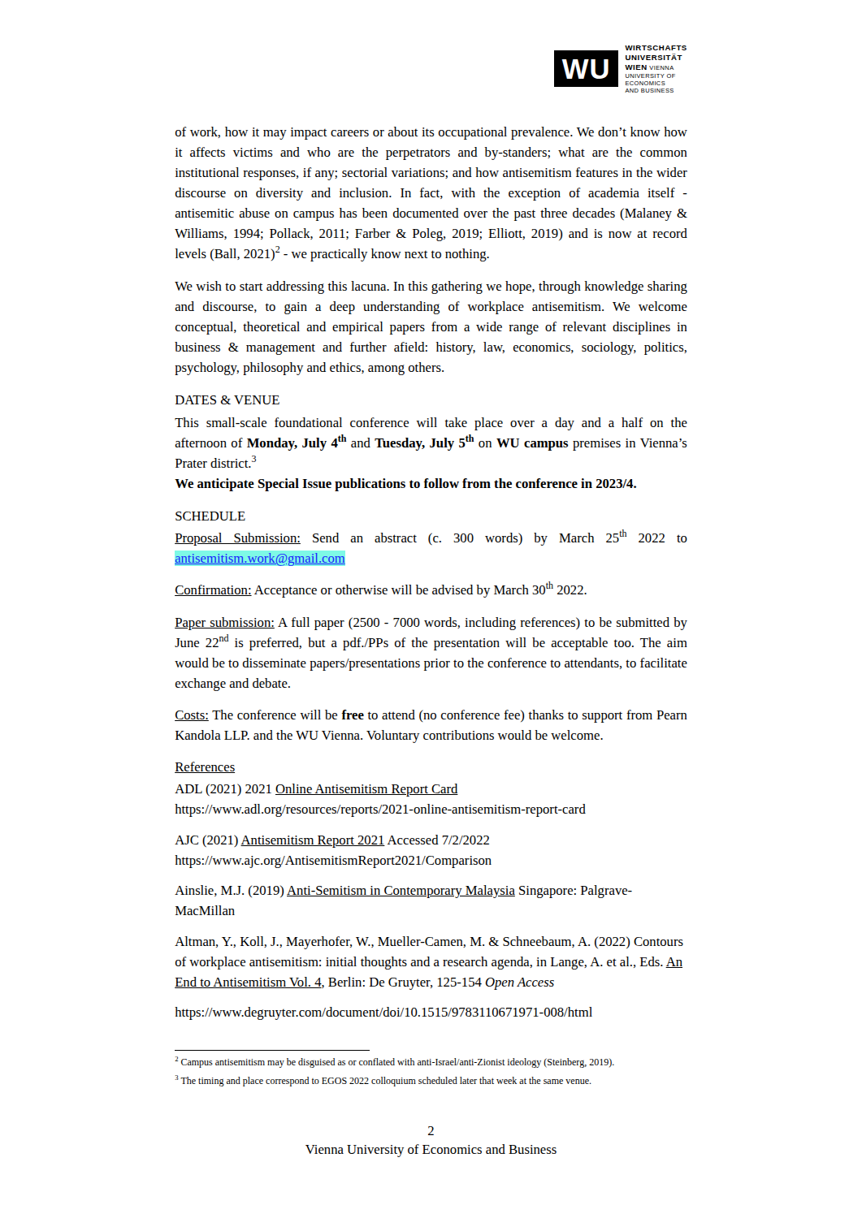WU Wirtschafts
Universität
Wien Vienna
University of
Economics
and Business
of work, how it may impact careers or about its occupational prevalence. We don’t know how it affects victims and who are the perpetrators and by-standers; what are the common institutional responses, if any; sectorial variations; and how antisemitism features in the wider discourse on diversity and inclusion. In fact, with the exception of academia itself - antisemitic abuse on campus has been documented over the past three decades (Malaney & Williams, 1994; Pollack, 2011; Farber & Poleg, 2019; Elliott, 2019) and is now at record levels (Ball, 2021)2 - we practically know next to nothing.
We wish to start addressing this lacuna. In this gathering we hope, through knowledge sharing and discourse, to gain a deep understanding of workplace antisemitism. We welcome conceptual, theoretical and empirical papers from a wide range of relevant disciplines in business & management and further afield: history, law, economics, sociology, politics, psychology, philosophy and ethics, among others.
DATES & VENUE
This small-scale foundational conference will take place over a day and a half on the afternoon of Monday, July 4th and Tuesday, July 5th on WU campus premises in Vienna’s Prater district.3
We anticipate Special Issue publications to follow from the conference in 2023/4.
SCHEDULE
Proposal Submission: Send an abstract (c. 300 words) by March 25th 2022 to antisemitism.work@gmail.com
Confirmation: Acceptance or otherwise will be advised by March 30th 2022.
Paper submission: A full paper (2500 - 7000 words, including references) to be submitted by June 22nd is preferred, but a pdf./PPs of the presentation will be acceptable too. The aim would be to disseminate papers/presentations prior to the conference to attendants, to facilitate exchange and debate.
Costs: The conference will be free to attend (no conference fee) thanks to support from Pearn Kandola LLP. and the WU Vienna. Voluntary contributions would be welcome.
References
ADL (2021) 2021 Online Antisemitism Report Card
https://www.adl.org/resources/reports/2021-online-antisemitism-report-card
AJC (2021) Antisemitism Report 2021 Accessed 7/2/2022
https://www.ajc.org/AntisemitismReport2021/Comparison
Ainslie, M.J. (2019) Anti-Semitism in Contemporary Malaysia Singapore: Palgrave-MacMillan
Altman, Y., Koll, J., Mayerhofer, W., Mueller-Camen, M. & Schneebaum, A. (2022) Contours of workplace antisemitism: initial thoughts and a research agenda, in Lange, A. et al., Eds. An End to Antisemitism Vol. 4, Berlin: De Gruyter, 125-154 Open Access
https://www.degruyter.com/document/doi/10.1515/9783110671971-008/html
2 Campus antisemitism may be disguised as or conflated with anti-Israel/anti-Zionist ideology (Steinberg, 2019).
3 The timing and place correspond to EGOS 2022 colloquium scheduled later that week at the same venue.
2
Vienna University of Economics and Business